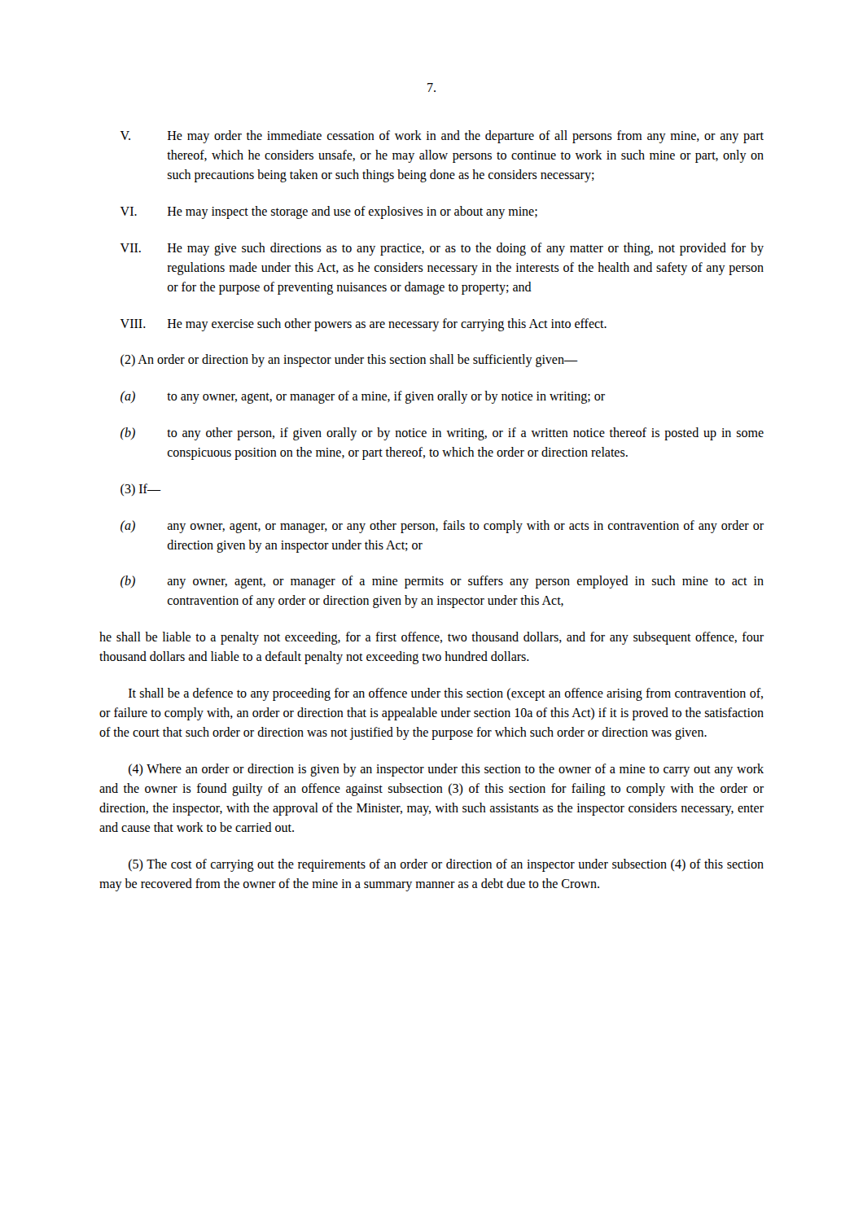7.
V.
He may order the immediate cessation of work in and the departure of all persons from any mine, or any part thereof, which he considers unsafe, or he may allow persons to continue to work in such mine or part, only on such precautions being taken or such things being done as he considers necessary;
VI.
He may inspect the storage and use of explosives in or about any mine;
VII.
He may give such directions as to any practice, or as to the doing of any matter or thing, not provided for by regulations made under this Act, as he considers necessary in the interests of the health and safety of any person or for the purpose of preventing nuisances or damage to property; and
VIII.
He may exercise such other powers as are necessary for carrying this Act into effect.
(2) An order or direction by an inspector under this section shall be sufficiently given—
(a)
to any owner, agent, or manager of a mine, if given orally or by notice in writing; or
(b)
to any other person, if given orally or by notice in writing, or if a written notice thereof is posted up in some conspicuous position on the mine, or part thereof, to which the order or direction relates.
(3) If—
(a)
any owner, agent, or manager, or any other person, fails to comply with or acts in contravention of any order or direction given by an inspector under this Act; or
(b)
any owner, agent, or manager of a mine permits or suffers any person employed in such mine to act in contravention of any order or direction given by an inspector under this Act,
he shall be liable to a penalty not exceeding, for a first offence, two thousand dollars, and for any subsequent offence, four thousand dollars and liable to a default penalty not exceeding two hundred dollars.
It shall be a defence to any proceeding for an offence under this section (except an offence arising from contravention of, or failure to comply with, an order or direction that is appealable under section 10a of this Act) if it is proved to the satisfaction of the court that such order or direction was not justified by the purpose for which such order or direction was given.
(4) Where an order or direction is given by an inspector under this section to the owner of a mine to carry out any work and the owner is found guilty of an offence against subsection (3) of this section for failing to comply with the order or direction, the inspector, with the approval of the Minister, may, with such assistants as the inspector considers necessary, enter and cause that work to be carried out.
(5) The cost of carrying out the requirements of an order or direction of an inspector under subsection (4) of this section may be recovered from the owner of the mine in a summary manner as a debt due to the Crown.